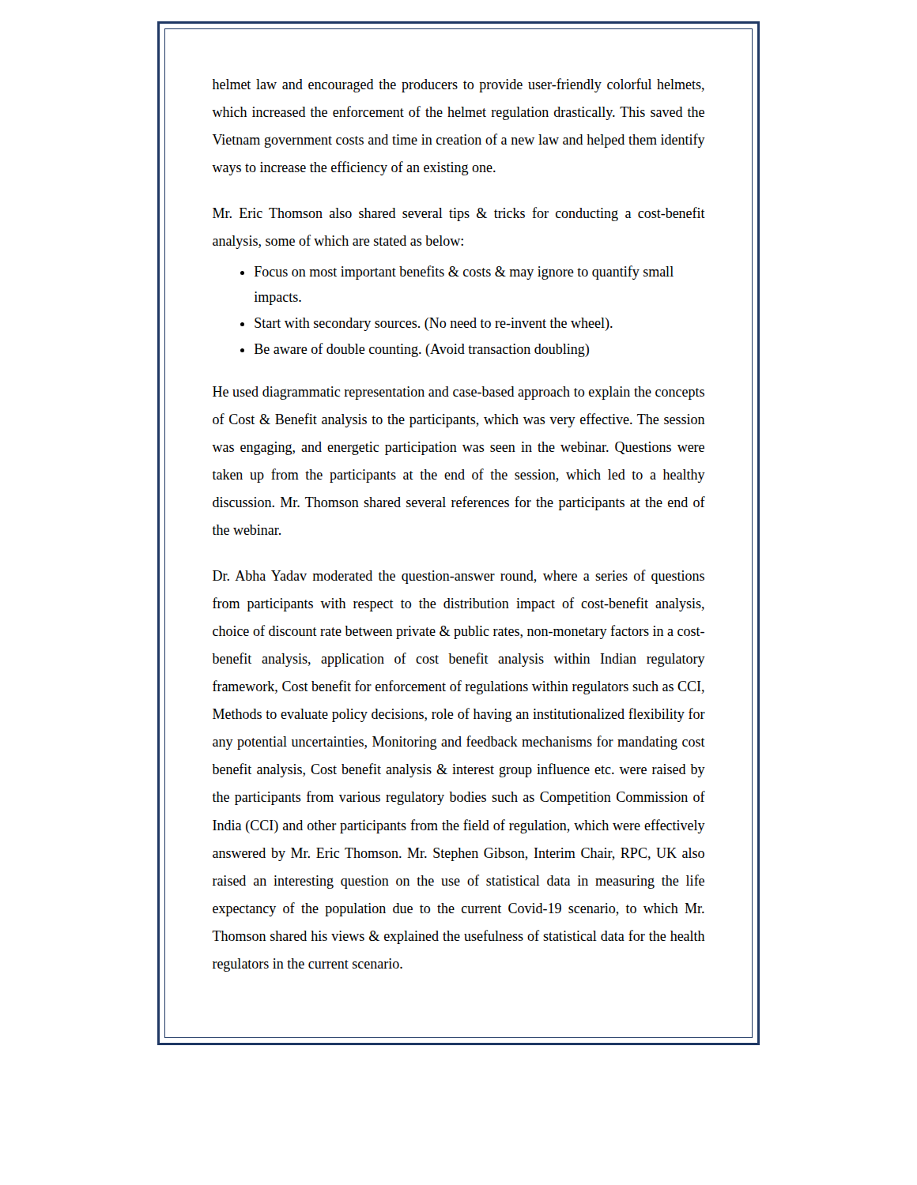helmet law and encouraged the producers to provide user-friendly colorful helmets, which increased the enforcement of the helmet regulation drastically. This saved the Vietnam government costs and time in creation of a new law and helped them identify ways to increase the efficiency of an existing one.
Mr. Eric Thomson also shared several tips & tricks for conducting a cost-benefit analysis, some of which are stated as below:
Focus on most important benefits & costs & may ignore to quantify small impacts.
Start with secondary sources. (No need to re-invent the wheel).
Be aware of double counting. (Avoid transaction doubling)
He used diagrammatic representation and case-based approach to explain the concepts of Cost & Benefit analysis to the participants, which was very effective. The session was engaging, and energetic participation was seen in the webinar. Questions were taken up from the participants at the end of the session, which led to a healthy discussion. Mr. Thomson shared several references for the participants at the end of the webinar.
Dr. Abha Yadav moderated the question-answer round, where a series of questions from participants with respect to the distribution impact of cost-benefit analysis, choice of discount rate between private & public rates, non-monetary factors in a cost-benefit analysis, application of cost benefit analysis within Indian regulatory framework, Cost benefit for enforcement of regulations within regulators such as CCI, Methods to evaluate policy decisions, role of having an institutionalized flexibility for any potential uncertainties, Monitoring and feedback mechanisms for mandating cost benefit analysis, Cost benefit analysis & interest group influence etc. were raised by the participants from various regulatory bodies such as Competition Commission of India (CCI) and other participants from the field of regulation, which were effectively answered by Mr. Eric Thomson. Mr. Stephen Gibson, Interim Chair, RPC, UK also raised an interesting question on the use of statistical data in measuring the life expectancy of the population due to the current Covid-19 scenario, to which Mr. Thomson shared his views & explained the usefulness of statistical data for the health regulators in the current scenario.